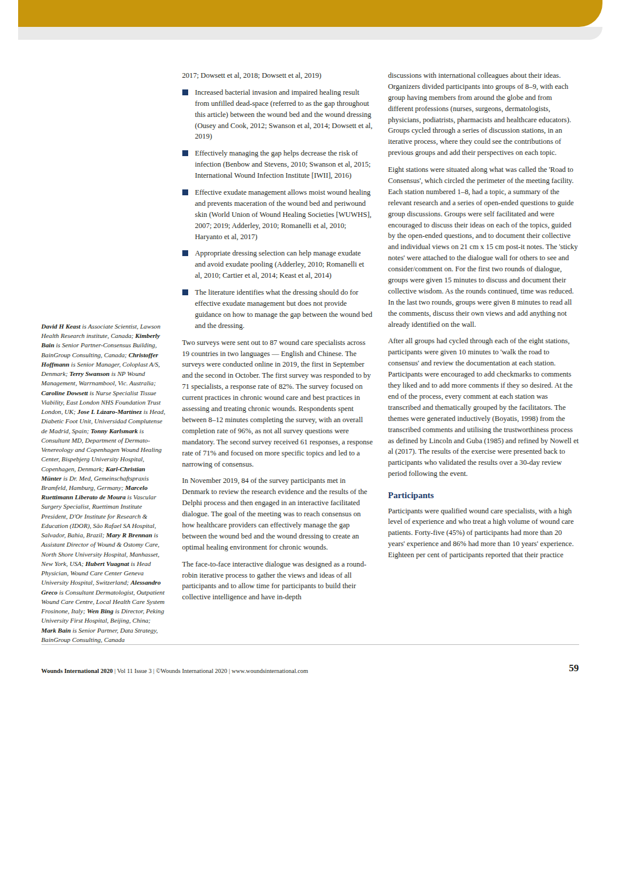David H Keast is Associate Scientist, Lawson Health Research institute, Canada; Kimberly Bain is Senior Partner-Consensus Building, BainGroup Consulting, Canada; Christoffer Hoffmann is Senior Manager, Coloplast A/S, Denmark; Terry Swanson is NP Wound Management, Warrnambool, Vic. Australia; Caroline Dowsett is Nurse Specialist Tissue Viability, East London NHS Foundation Trust London, UK; Jose L Lázaro-Martínez is Head, Diabetic Foot Unit, Universidad Complutense de Madrid, Spain; Tonny Karlsmark is Consultant MD, Department of Dermato-Venereology and Copenhagen Wound Healing Center, Bispebjerg University Hospital, Copenhagen, Denmark; Karl-Christian Münter is Dr. Med, Gemeinschaftspraxis Bramfeld, Hamburg, Germany; Marcelo Ruettimann Liberato de Moura is Vascular Surgery Specialist, Ruettiman Institute President, D'Or Institute for Research & Education (IDOR), São Rafael SA Hospital, Salvador, Bahia, Brazil; Mary R Brennan is Assistant Director of Wound & Ostomy Care, North Shore University Hospital, Manhasset, New York, USA; Hubert Vuagnat is Head Physician, Wound Care Center Geneva University Hospital, Switzerland; Alessandro Greco is Consultant Dermatologist, Outpatient Wound Care Centre, Local Health Care System Frosinone, Italy; Wen Bing is Director, Peking University First Hospital, Beijing, China; Mark Bain is Senior Partner, Data Strategy, BainGroup Consulting, Canada
2017; Dowsett et al, 2018; Dowsett et al, 2019)
Increased bacterial invasion and impaired healing result from unfilled dead-space (referred to as the gap throughout this article) between the wound bed and the wound dressing (Ousey and Cook, 2012; Swanson et al, 2014; Dowsett et al, 2019)
Effectively managing the gap helps decrease the risk of infection (Benbow and Stevens, 2010; Swanson et al, 2015; International Wound Infection Institute [IWII], 2016)
Effective exudate management allows moist wound healing and prevents maceration of the wound bed and periwound skin (World Union of Wound Healing Societies [WUWHS], 2007; 2019; Adderley, 2010; Romanelli et al, 2010; Haryanto et al, 2017)
Appropriate dressing selection can help manage exudate and avoid exudate pooling (Adderley, 2010; Romanelli et al, 2010; Cartier et al, 2014; Keast et al, 2014)
The literature identifies what the dressing should do for effective exudate management but does not provide guidance on how to manage the gap between the wound bed and the dressing.
Two surveys were sent out to 87 wound care specialists across 19 countries in two languages — English and Chinese. The surveys were conducted online in 2019, the first in September and the second in October. The first survey was responded to by 71 specialists, a response rate of 82%. The survey focused on current practices in chronic wound care and best practices in assessing and treating chronic wounds. Respondents spent between 8–12 minutes completing the survey, with an overall completion rate of 96%, as not all survey questions were mandatory. The second survey received 61 responses, a response rate of 71% and focused on more specific topics and led to a narrowing of consensus.
In November 2019, 84 of the survey participants met in Denmark to review the research evidence and the results of the Delphi process and then engaged in an interactive facilitated dialogue. The goal of the meeting was to reach consensus on how healthcare providers can effectively manage the gap between the wound bed and the wound dressing to create an optimal healing environment for chronic wounds.
The face-to-face interactive dialogue was designed as a round-robin iterative process to gather the views and ideas of all participants and to allow time for participants to build their collective intelligence and have in-depth
discussions with international colleagues about their ideas. Organizers divided participants into groups of 8–9, with each group having members from around the globe and from different professions (nurses, surgeons, dermatologists, physicians, podiatrists, pharmacists and healthcare educators). Groups cycled through a series of discussion stations, in an iterative process, where they could see the contributions of previous groups and add their perspectives on each topic.
Eight stations were situated along what was called the 'Road to Consensus', which circled the perimeter of the meeting facility. Each station numbered 1–8, had a topic, a summary of the relevant research and a series of open-ended questions to guide group discussions. Groups were self facilitated and were encouraged to discuss their ideas on each of the topics, guided by the open-ended questions, and to document their collective and individual views on 21 cm x 15 cm post-it notes. The 'sticky notes' were attached to the dialogue wall for others to see and consider/comment on. For the first two rounds of dialogue, groups were given 15 minutes to discuss and document their collective wisdom. As the rounds continued, time was reduced. In the last two rounds, groups were given 8 minutes to read all the comments, discuss their own views and add anything not already identified on the wall.
After all groups had cycled through each of the eight stations, participants were given 10 minutes to 'walk the road to consensus' and review the documentation at each station. Participants were encouraged to add checkmarks to comments they liked and to add more comments if they so desired. At the end of the process, every comment at each station was transcribed and thematically grouped by the facilitators. The themes were generated inductively (Boyatis, 1998) from the transcribed comments and utilising the trustworthiness process as defined by Lincoln and Guba (1985) and refined by Nowell et al (2017). The results of the exercise were presented back to participants who validated the results over a 30-day review period following the event.
Participants
Participants were qualified wound care specialists, with a high level of experience and who treat a high volume of wound care patients. Forty-five (45%) of participants had more than 20 years' experience and 86% had more than 10 years' experience. Eighteen per cent of participants reported that their practice
Wounds International 2020 | Vol 11 Issue 3 | ©Wounds International 2020 | www.woundsinternational.com
59